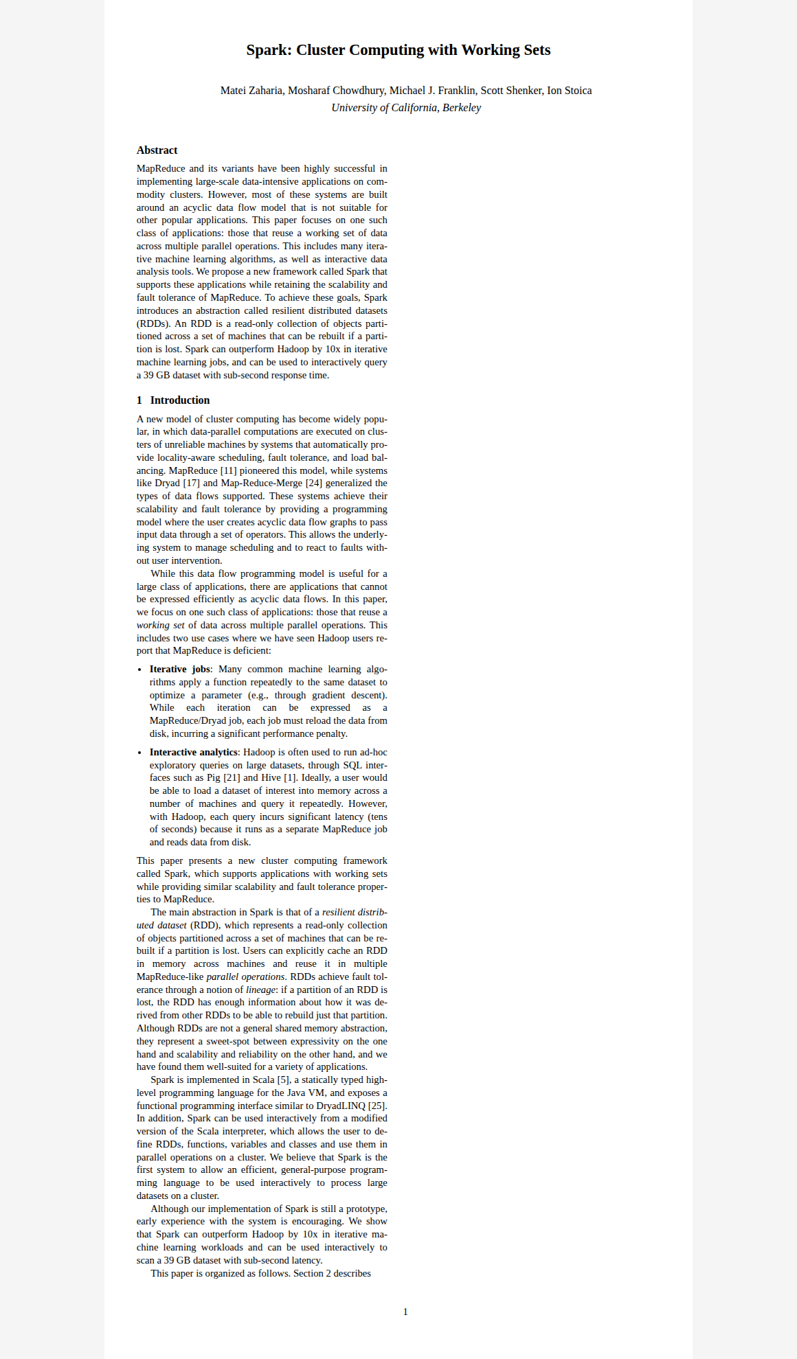Spark: Cluster Computing with Working Sets
Matei Zaharia, Mosharaf Chowdhury, Michael J. Franklin, Scott Shenker, Ion Stoica
University of California, Berkeley
Abstract
MapReduce and its variants have been highly successful in implementing large-scale data-intensive applications on commodity clusters. However, most of these systems are built around an acyclic data flow model that is not suitable for other popular applications. This paper focuses on one such class of applications: those that reuse a working set of data across multiple parallel operations. This includes many iterative machine learning algorithms, as well as interactive data analysis tools. We propose a new framework called Spark that supports these applications while retaining the scalability and fault tolerance of MapReduce. To achieve these goals, Spark introduces an abstraction called resilient distributed datasets (RDDs). An RDD is a read-only collection of objects partitioned across a set of machines that can be rebuilt if a partition is lost. Spark can outperform Hadoop by 10x in iterative machine learning jobs, and can be used to interactively query a 39 GB dataset with sub-second response time.
1 Introduction
A new model of cluster computing has become widely popular, in which data-parallel computations are executed on clusters of unreliable machines by systems that automatically provide locality-aware scheduling, fault tolerance, and load balancing. MapReduce [11] pioneered this model, while systems like Dryad [17] and Map-Reduce-Merge [24] generalized the types of data flows supported. These systems achieve their scalability and fault tolerance by providing a programming model where the user creates acyclic data flow graphs to pass input data through a set of operators. This allows the underlying system to manage scheduling and to react to faults without user intervention.
While this data flow programming model is useful for a large class of applications, there are applications that cannot be expressed efficiently as acyclic data flows. In this paper, we focus on one such class of applications: those that reuse a working set of data across multiple parallel operations. This includes two use cases where we have seen Hadoop users report that MapReduce is deficient:
Iterative jobs: Many common machine learning algorithms apply a function repeatedly to the same dataset to optimize a parameter (e.g., through gradient descent). While each iteration can be expressed as a MapReduce/Dryad job, each job must reload the data from disk, incurring a significant performance penalty.
Interactive analytics: Hadoop is often used to run ad-hoc exploratory queries on large datasets, through SQL interfaces such as Pig [21] and Hive [1]. Ideally, a user would be able to load a dataset of interest into memory across a number of machines and query it repeatedly. However, with Hadoop, each query incurs significant latency (tens of seconds) because it runs as a separate MapReduce job and reads data from disk.
This paper presents a new cluster computing framework called Spark, which supports applications with working sets while providing similar scalability and fault tolerance properties to MapReduce.
The main abstraction in Spark is that of a resilient distributed dataset (RDD), which represents a read-only collection of objects partitioned across a set of machines that can be rebuilt if a partition is lost. Users can explicitly cache an RDD in memory across machines and reuse it in multiple MapReduce-like parallel operations. RDDs achieve fault tolerance through a notion of lineage: if a partition of an RDD is lost, the RDD has enough information about how it was derived from other RDDs to be able to rebuild just that partition. Although RDDs are not a general shared memory abstraction, they represent a sweet-spot between expressivity on the one hand and scalability and reliability on the other hand, and we have found them well-suited for a variety of applications.
Spark is implemented in Scala [5], a statically typed high-level programming language for the Java VM, and exposes a functional programming interface similar to DryadLINQ [25]. In addition, Spark can be used interactively from a modified version of the Scala interpreter, which allows the user to define RDDs, functions, variables and classes and use them in parallel operations on a cluster. We believe that Spark is the first system to allow an efficient, general-purpose programming language to be used interactively to process large datasets on a cluster.
Although our implementation of Spark is still a prototype, early experience with the system is encouraging. We show that Spark can outperform Hadoop by 10x in iterative machine learning workloads and can be used interactively to scan a 39 GB dataset with sub-second latency.
This paper is organized as follows. Section 2 describes
1